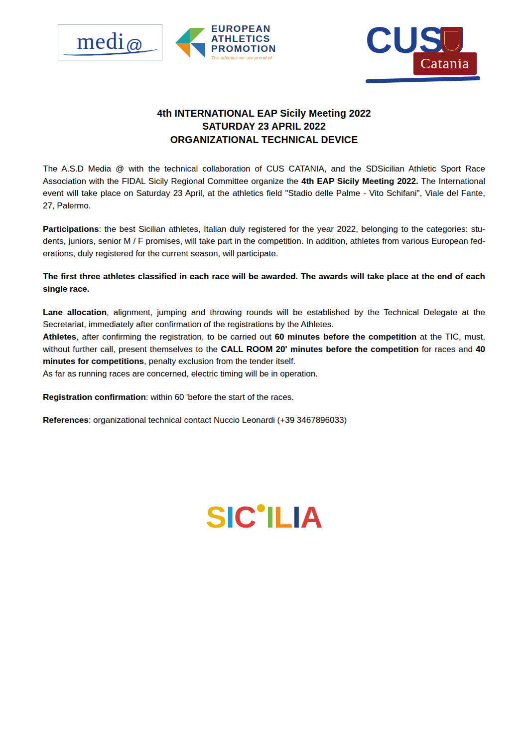medi@
EUROPEAN ATHLETICS PROMOTION The athletics we are proud of
CUS
Catania
4th INTERNATIONAL EAP Sicily Meeting 2022 SATURDAY 23 APRIL 2022 ORGANIZATIONAL TECHNICAL DEVICE
The A.S.D Media @ with the technical collaboration of CUS CATANIA, and the SDSicilian Athletic Sport Race Association with the FIDAL Sicily Regional Committee organize the 4th EAP Sicily Meeting 2022. The International event will take place on Saturday 23 April, at the athletics field "Stadio delle Palme - Vito Schifani", Viale del Fante, 27, Palermo.
Participations: the best Sicilian athletes, Italian duly registered for the year 2022, belonging to the categories: students, juniors, senior M / F promises, will take part in the competition. In addition, athletes from various European federations, duly registered for the current season, will participate.
The first three athletes classified in each race will be awarded. The awards will take place at the end of each single race.
Lane allocation, alignment, jumping and throwing rounds will be established by the Technical Delegate at the Secretariat, immediately after confirmation of the registrations by the Athletes.
Athletes, after confirming the registration, to be carried out 60 minutes before the competition at the TIC, must, without further call, present themselves to the CALL ROOM 20' minutes before the competition for races and 40 minutes for competitions, penalty exclusion from the tender itself.
As far as running races are concerned, electric timing will be in operation.
Registration confirmation: within 60 'before the start of the races.
References: organizational technical contact Nuccio Leonardi (+39 3467896033)
SIC ILIA